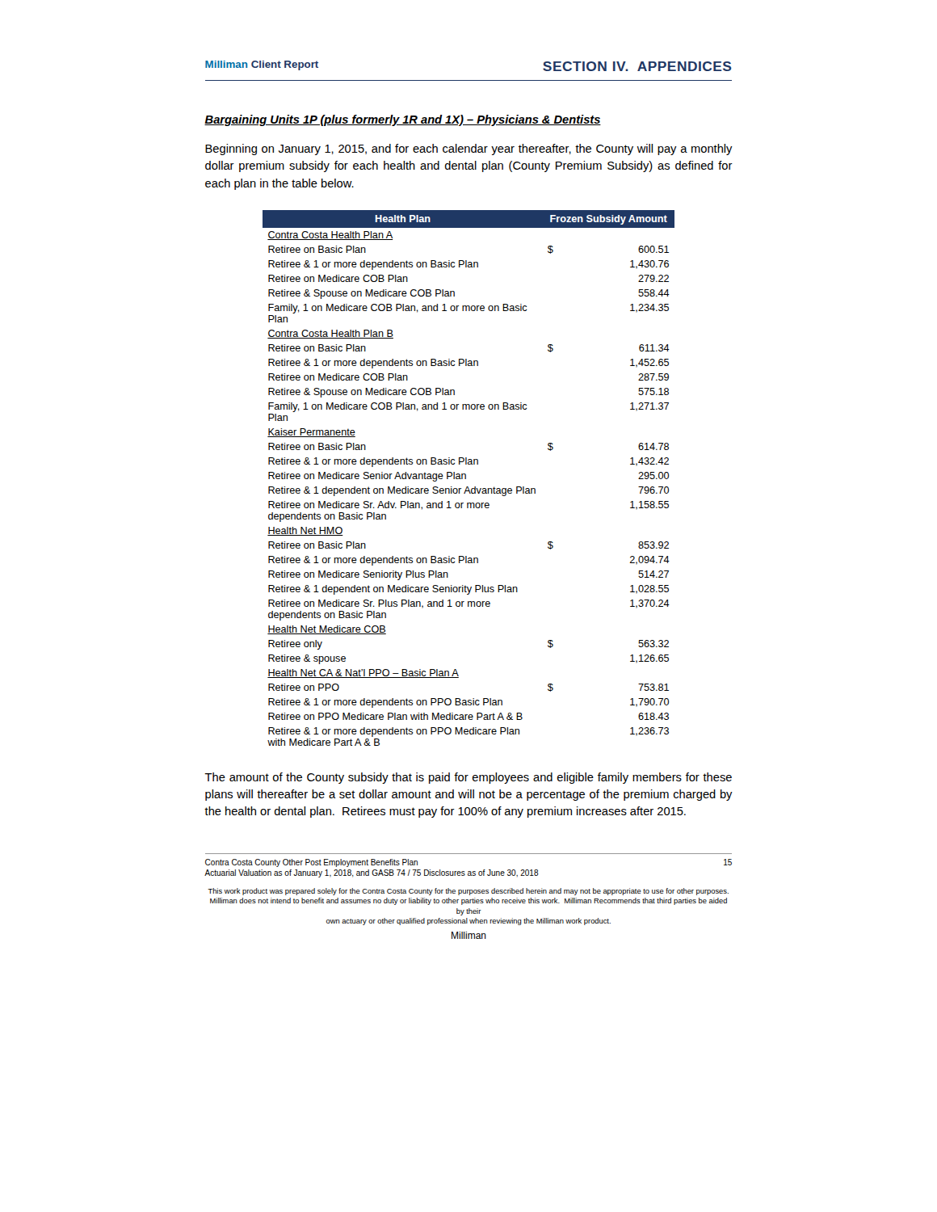Milliman Client Report
SECTION IV. APPENDICES
Bargaining Units 1P (plus formerly 1R and 1X) – Physicians & Dentists
Beginning on January 1, 2015, and for each calendar year thereafter, the County will pay a monthly dollar premium subsidy for each health and dental plan (County Premium Subsidy) as defined for each plan in the table below.
| Health Plan | Frozen Subsidy Amount |
| --- | --- |
| Contra Costa Health Plan A |
| Retiree on Basic Plan | $ | 600.51 |
| Retiree & 1 or more dependents on Basic Plan | | 1,430.76 |
| Retiree on Medicare COB Plan | | 279.22 |
| Retiree & Spouse on Medicare COB Plan | | 558.44 |
| Family, 1 on Medicare COB Plan, and 1 or more on Basic Plan | | 1,234.35 |
| Contra Costa Health Plan B |
| Retiree on Basic Plan | $ | 611.34 |
| Retiree & 1 or more dependents on Basic Plan | | 1,452.65 |
| Retiree on Medicare COB Plan | | 287.59 |
| Retiree & Spouse on Medicare COB Plan | | 575.18 |
| Family, 1 on Medicare COB Plan, and 1 or more on Basic Plan | | 1,271.37 |
| Kaiser Permanente |
| Retiree on Basic Plan | $ | 614.78 |
| Retiree & 1 or more dependents on Basic Plan | | 1,432.42 |
| Retiree on Medicare Senior Advantage Plan | | 295.00 |
| Retiree & 1 dependent on Medicare Senior Advantage Plan | | 796.70 |
| Retiree on Medicare Sr. Adv. Plan, and 1 or more dependents on Basic Plan | | 1,158.55 |
| Health Net HMO |
| Retiree on Basic Plan | $ | 853.92 |
| Retiree & 1 or more dependents on Basic Plan | | 2,094.74 |
| Retiree on Medicare Seniority Plus Plan | | 514.27 |
| Retiree & 1 dependent on Medicare Seniority Plus Plan | | 1,028.55 |
| Retiree on Medicare Sr. Plus Plan, and 1 or more dependents on Basic Plan | | 1,370.24 |
| Health Net Medicare COB |
| Retiree only | $ | 563.32 |
| Retiree & spouse | | 1,126.65 |
| Health Net CA & Nat’l PPO – Basic Plan A |
| Retiree on PPO | $ | 753.81 |
| Retiree & 1 or more dependents on PPO Basic Plan | | 1,790.70 |
| Retiree on PPO Medicare Plan with Medicare Part A & B | | 618.43 |
| Retiree & 1 or more dependents on PPO Medicare Plan with Medicare Part A & B | | 1,236.73 |
The amount of the County subsidy that is paid for employees and eligible family members for these plans will thereafter be a set dollar amount and will not be a percentage of the premium charged by the health or dental plan. Retirees must pay for 100% of any premium increases after 2015.
Contra Costa County Other Post Employment Benefits Plan
Actuarial Valuation as of January 1, 2018, and GASB 74 / 75 Disclosures as of June 30, 2018
15
This work product was prepared solely for the Contra Costa County for the purposes described herein and may not be appropriate to use for other purposes.
Milliman does not intend to benefit and assumes no duty or liability to other parties who receive this work. Milliman Recommends that third parties be aided by their
own actuary or other qualified professional when reviewing the Milliman work product.
Milliman